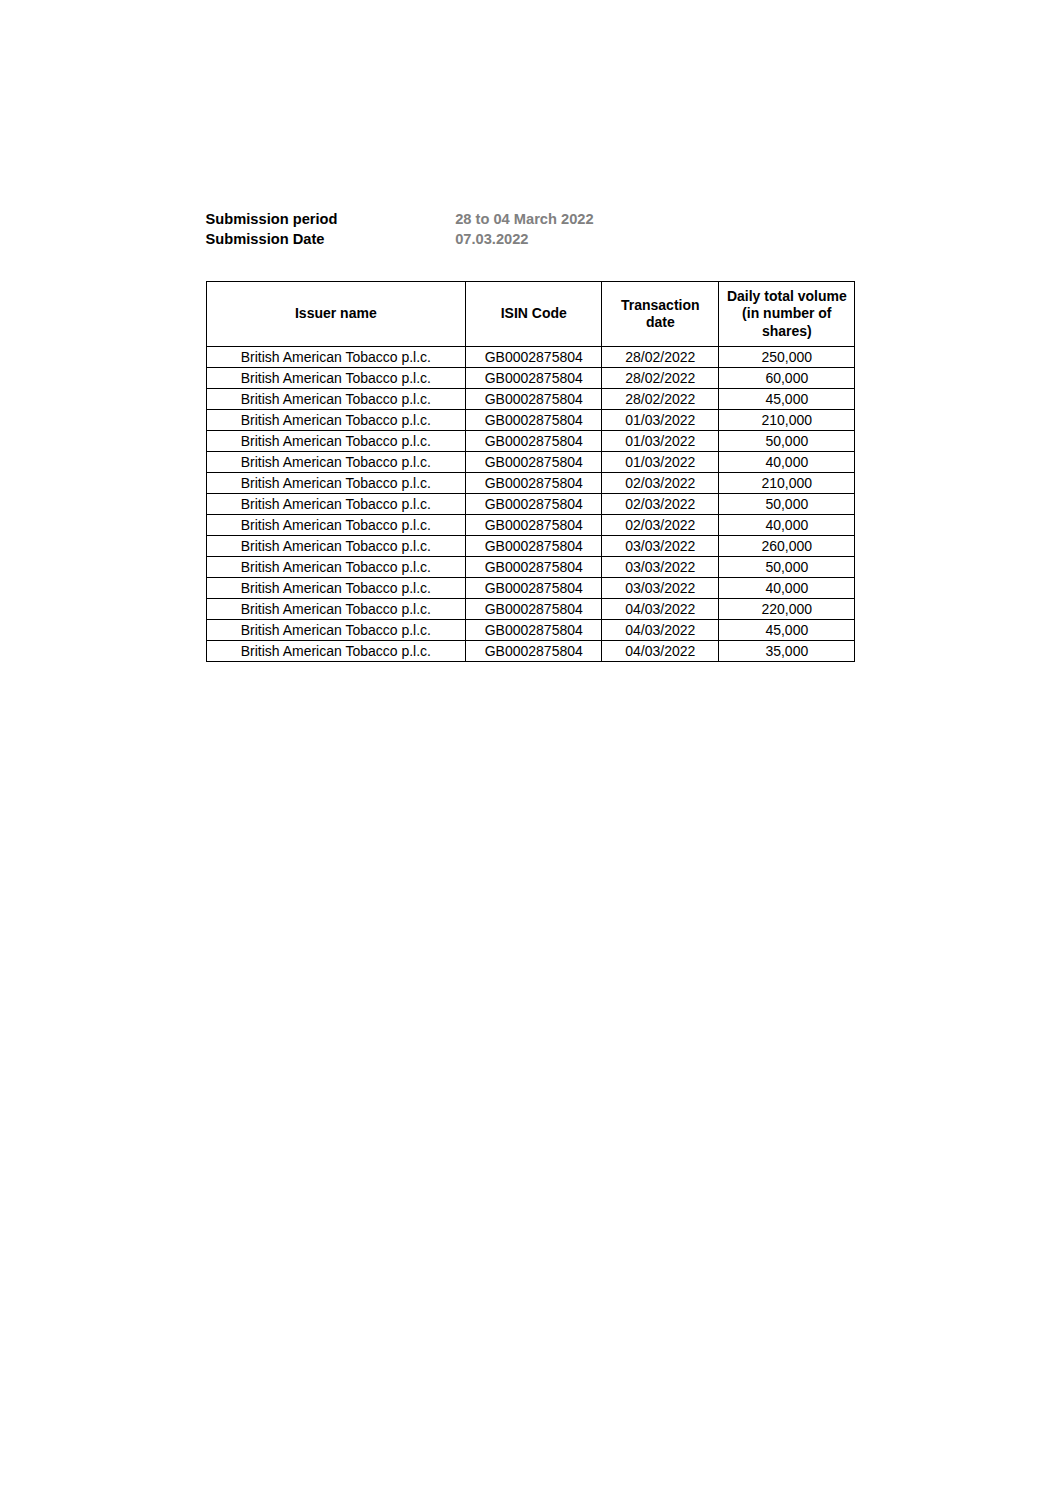Submission period 28 to 04 March 2022
Submission Date 07.03.2022
| Issuer name | ISIN Code | Transaction date | Daily total volume (in number of shares) |
| --- | --- | --- | --- |
| British American Tobacco p.l.c. | GB0002875804 | 28/02/2022 | 250,000 |
| British American Tobacco p.l.c. | GB0002875804 | 28/02/2022 | 60,000 |
| British American Tobacco p.l.c. | GB0002875804 | 28/02/2022 | 45,000 |
| British American Tobacco p.l.c. | GB0002875804 | 01/03/2022 | 210,000 |
| British American Tobacco p.l.c. | GB0002875804 | 01/03/2022 | 50,000 |
| British American Tobacco p.l.c. | GB0002875804 | 01/03/2022 | 40,000 |
| British American Tobacco p.l.c. | GB0002875804 | 02/03/2022 | 210,000 |
| British American Tobacco p.l.c. | GB0002875804 | 02/03/2022 | 50,000 |
| British American Tobacco p.l.c. | GB0002875804 | 02/03/2022 | 40,000 |
| British American Tobacco p.l.c. | GB0002875804 | 03/03/2022 | 260,000 |
| British American Tobacco p.l.c. | GB0002875804 | 03/03/2022 | 50,000 |
| British American Tobacco p.l.c. | GB0002875804 | 03/03/2022 | 40,000 |
| British American Tobacco p.l.c. | GB0002875804 | 04/03/2022 | 220,000 |
| British American Tobacco p.l.c. | GB0002875804 | 04/03/2022 | 45,000 |
| British American Tobacco p.l.c. | GB0002875804 | 04/03/2022 | 35,000 |